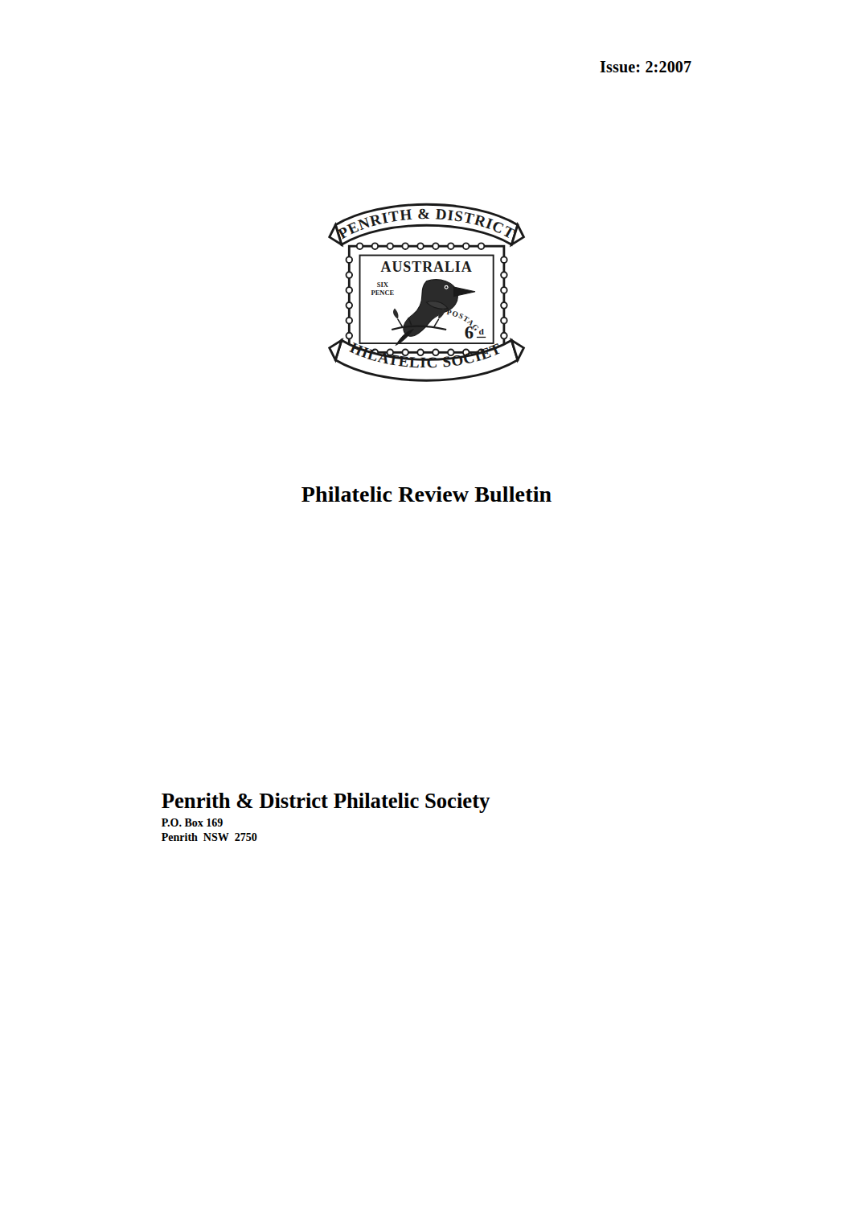Issue: 2:2007
Penrith & District Philatelic Society emblem A society emblem in the form of a stamp showing a kookaburra on a branch, with the words PENRITH & DISTRICT on a banner above and PHILATELIC SOCIETY on a banner below. The stamp reads AUSTRALIA, SIX PENCE, POSTAGE 6d. PENRITH & DISTRICT AUSTRALIA SIX PENCE POSTAGE 6 d PHILATELIC SOCIETY
Philatelic Review Bulletin
Penrith & District Philatelic Society
P.O. Box 169
Penrith NSW 2750